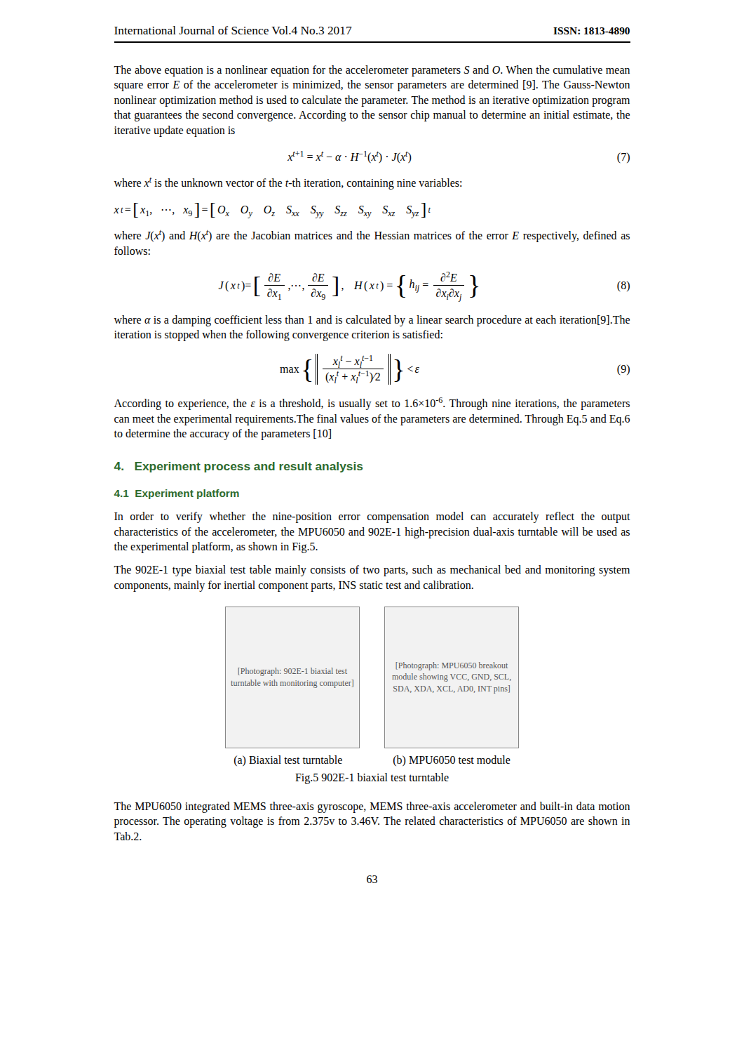International Journal of Science Vol.4 No.3 2017 ISSN: 1813-4890
The above equation is a nonlinear equation for the accelerometer parameters S and O. When the cumulative mean square error E of the accelerometer is minimized, the sensor parameters are determined [9]. The Gauss-Newton nonlinear optimization method is used to calculate the parameter. The method is an iterative optimization program that guarantees the second convergence. According to the sensor chip manual to determine an initial estimate, the iterative update equation is
xt+1 = xt − α · H−1(xt) · J(xt)
(7)
where xt is the unknown vector of the t-th iteration, containing nine variables:
xt = [ x1, ⋯, x9 ] = [ Ox Oy Oz Sxx Syy Szz Sxy Sxz Syz ]t
where J(xt) and H(xt) are the Jacobian matrices and the Hessian matrices of the error E respectively, defined as follows:
J(xt)= [ ∂E∂x1 ,⋯, ∂E∂x9 ] , H(xt) = { hij = ∂2E∂xi∂xj }
(8)
where α is a damping coefficient less than 1 and is calculated by a linear search procedure at each iteration[9].The iteration is stopped when the following convergence criterion is satisfied:
max { xlt − xlt−1 (xlt + xlt−1)⁄2 } < ε
(9)
According to experience, the ε is a threshold, is usually set to 1.6×10-6. Through nine iterations, the parameters can meet the experimental requirements.The final values of the parameters are determined. Through Eq.5 and Eq.6 to determine the accuracy of the parameters [10]
4. Experiment process and result analysis
4.1 Experiment platform
In order to verify whether the nine-position error compensation model can accurately reflect the output characteristics of the accelerometer, the MPU6050 and 902E-1 high-precision dual-axis turntable will be used as the experimental platform, as shown in Fig.5.
The 902E-1 type biaxial test table mainly consists of two parts, such as mechanical bed and monitoring system components, mainly for inertial component parts, INS static test and calibration.
[Photograph: 902E-1 biaxial test turntable with monitoring computer]
[Photograph: MPU6050 breakout module showing VCC, GND, SCL, SDA, XDA, XCL, AD0, INT pins]
(a) Biaxial test turntable (b) MPU6050 test module
Fig.5 902E-1 biaxial test turntable
The MPU6050 integrated MEMS three-axis gyroscope, MEMS three-axis accelerometer and built-in data motion processor. The operating voltage is from 2.375v to 3.46V. The related characteristics of MPU6050 are shown in Tab.2.
63